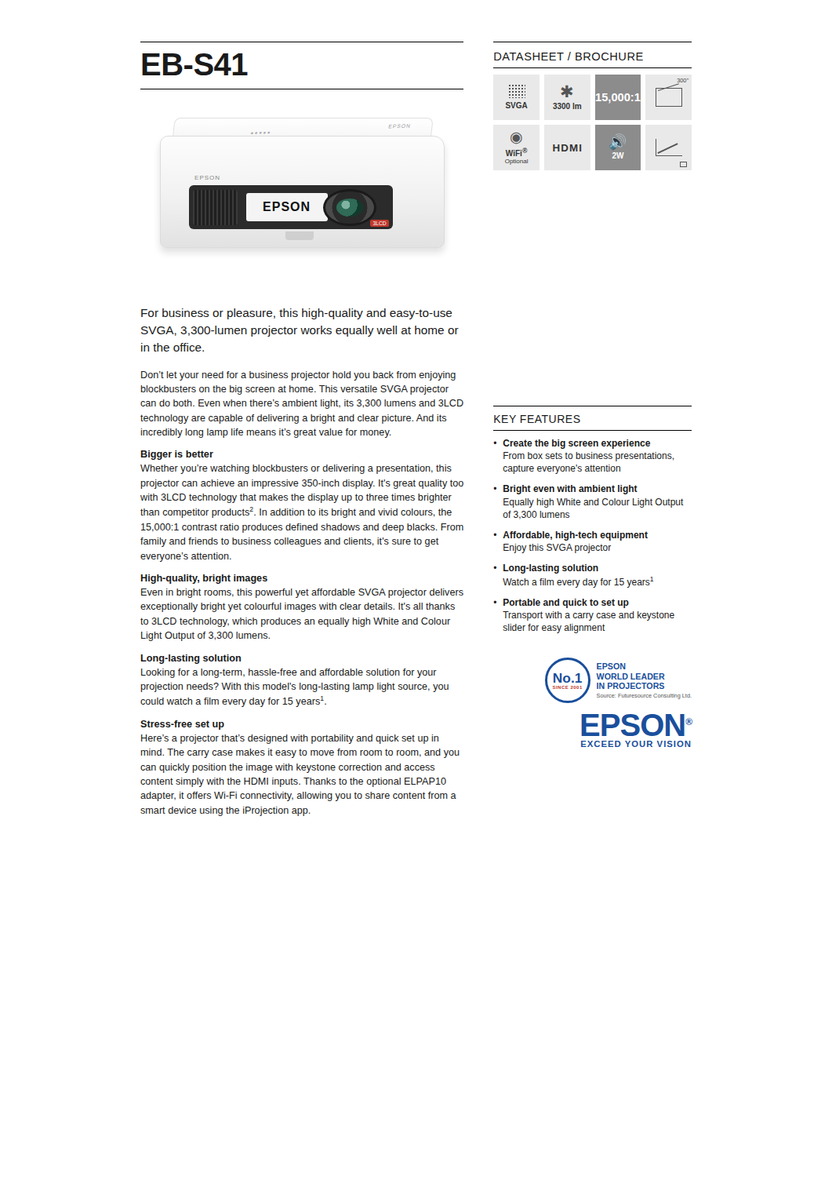EB-S41
EPSON
● ● ● ● ●
EPSON
EPSON
3LCD
For business or pleasure, this high-quality and easy-to-use SVGA, 3,300-lumen projector works equally well at home or in the office.
Don’t let your need for a business projector hold you back from enjoying blockbusters on the big screen at home. This versatile SVGA projector can do both. Even when there’s ambient light, its 3,300 lumens and 3LCD technology are capable of delivering a bright and clear picture. And its incredibly long lamp life means it’s great value for money.
Bigger is better
Whether you’re watching blockbusters or delivering a presentation, this projector can achieve an impressive 350-inch display. It's great quality too with 3LCD technology that makes the display up to three times brighter than competitor products2. In addition to its bright and vivid colours, the 15,000:1 contrast ratio produces defined shadows and deep blacks. From family and friends to business colleagues and clients, it's sure to get everyone’s attention.
High-quality, bright images
Even in bright rooms, this powerful yet affordable SVGA projector delivers exceptionally bright yet colourful images with clear details. It's all thanks to 3LCD technology, which produces an equally high White and Colour Light Output of 3,300 lumens.
Long-lasting solution
Looking for a long-term, hassle-free and affordable solution for your projection needs? With this model's long-lasting lamp light source, you could watch a film every day for 15 years1.
Stress-free set up
Here’s a projector that’s designed with portability and quick set up in mind. The carry case makes it easy to move from room to room, and you can quickly position the image with keystone correction and access content simply with the HDMI inputs. Thanks to the optional ELPAP10 adapter, it offers Wi-Fi connectivity, allowing you to share content from a smart device using the iProjection app.
DATASHEET / BROCHURE
SVGA
✱
3300 lm
15,000:1
300"
◉
WiFi®
Optional
H D M I
🔊
2W
KEY FEATURES
Create the big screen experience From box sets to business presentations, capture everyone's attention
Bright even with ambient light Equally high White and Colour Light Output of 3,300 lumens
Affordable, high-tech equipment Enjoy this SVGA projector
Long-lasting solution Watch a film every day for 15 years1
Portable and quick to set up Transport with a carry case and keystone slider for easy alignment
No.1
SINCE 2001
EPSON
WORLD LEADER
IN PROJECTORS
Source: Futuresource Consulting Ltd.
EPSON®
EXCEED YOUR VISION